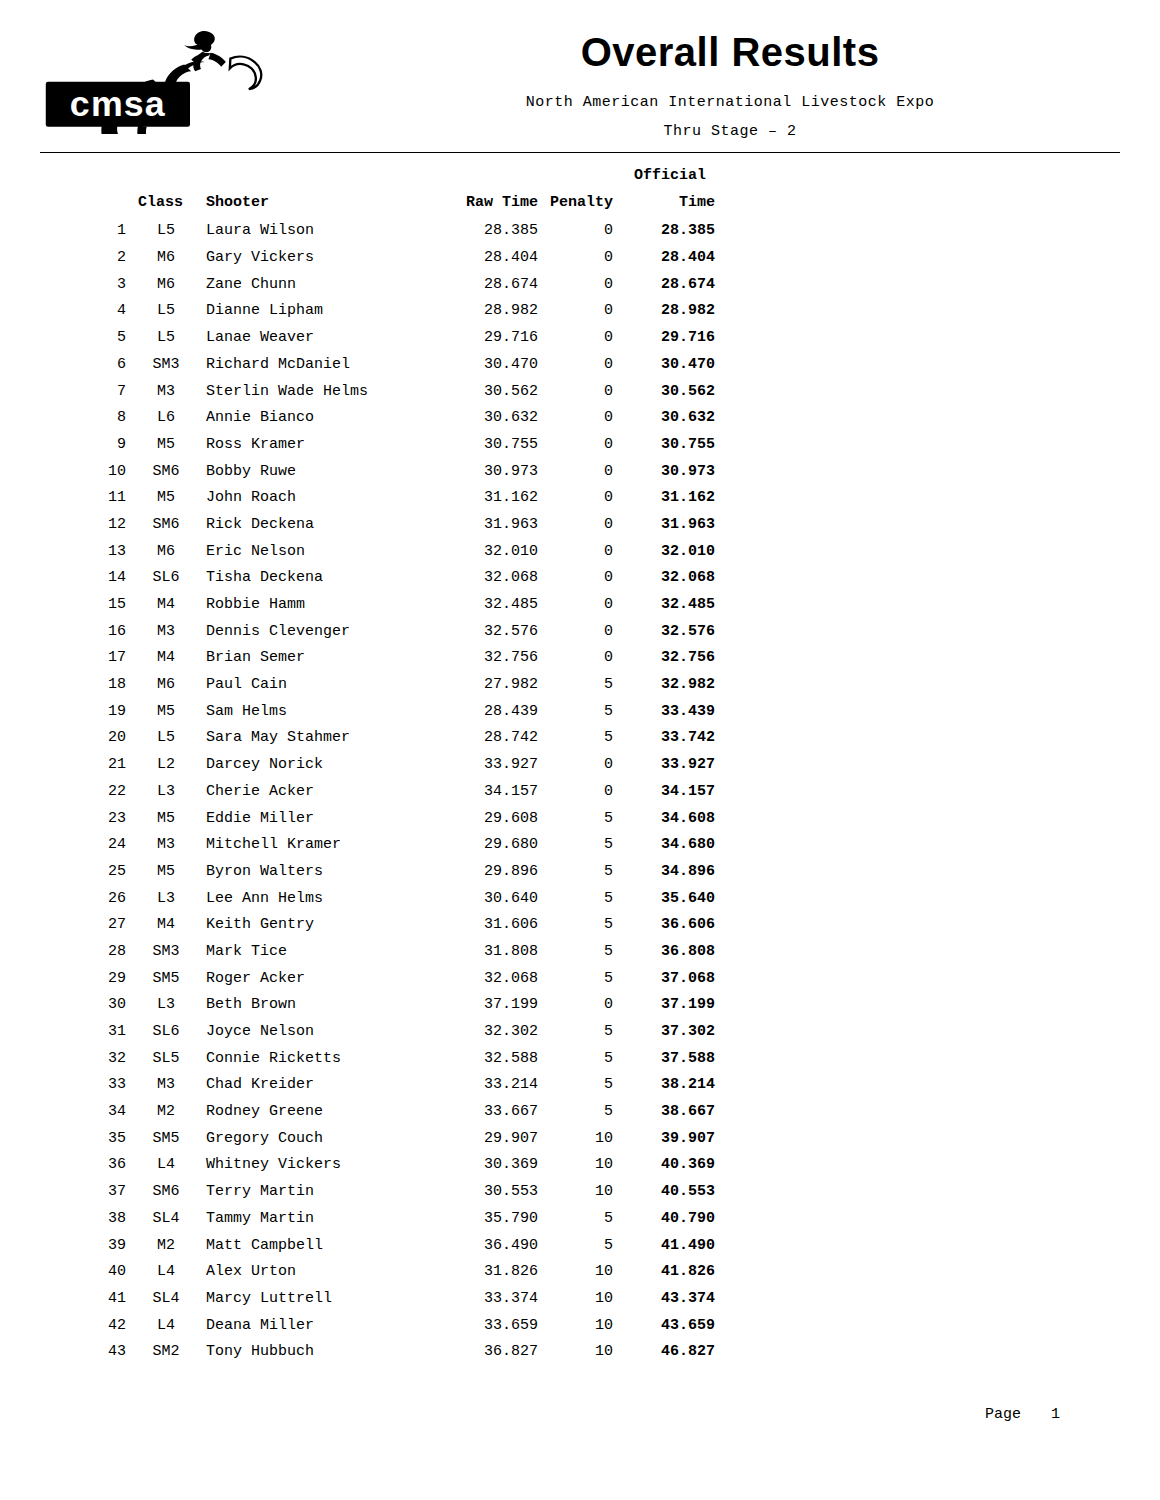cmsa
Overall Results
North American International Livestock Expo
Thru Stage – 2
| | | | | | Official |
| --- | --- | --- | --- | --- | --- |
| | Class | Shooter | Raw Time | Penalty | Time |
| 1 | L5 | Laura Wilson | 28.385 | 0 | 28.385 |
| 2 | M6 | Gary Vickers | 28.404 | 0 | 28.404 |
| 3 | M6 | Zane Chunn | 28.674 | 0 | 28.674 |
| 4 | L5 | Dianne Lipham | 28.982 | 0 | 28.982 |
| 5 | L5 | Lanae Weaver | 29.716 | 0 | 29.716 |
| 6 | SM3 | Richard McDaniel | 30.470 | 0 | 30.470 |
| 7 | M3 | Sterlin Wade Helms | 30.562 | 0 | 30.562 |
| 8 | L6 | Annie Bianco | 30.632 | 0 | 30.632 |
| 9 | M5 | Ross Kramer | 30.755 | 0 | 30.755 |
| 10 | SM6 | Bobby Ruwe | 30.973 | 0 | 30.973 |
| 11 | M5 | John Roach | 31.162 | 0 | 31.162 |
| 12 | SM6 | Rick Deckena | 31.963 | 0 | 31.963 |
| 13 | M6 | Eric Nelson | 32.010 | 0 | 32.010 |
| 14 | SL6 | Tisha Deckena | 32.068 | 0 | 32.068 |
| 15 | M4 | Robbie Hamm | 32.485 | 0 | 32.485 |
| 16 | M3 | Dennis Clevenger | 32.576 | 0 | 32.576 |
| 17 | M4 | Brian Semer | 32.756 | 0 | 32.756 |
| 18 | M6 | Paul Cain | 27.982 | 5 | 32.982 |
| 19 | M5 | Sam Helms | 28.439 | 5 | 33.439 |
| 20 | L5 | Sara May Stahmer | 28.742 | 5 | 33.742 |
| 21 | L2 | Darcey Norick | 33.927 | 0 | 33.927 |
| 22 | L3 | Cherie Acker | 34.157 | 0 | 34.157 |
| 23 | M5 | Eddie Miller | 29.608 | 5 | 34.608 |
| 24 | M3 | Mitchell Kramer | 29.680 | 5 | 34.680 |
| 25 | M5 | Byron Walters | 29.896 | 5 | 34.896 |
| 26 | L3 | Lee Ann Helms | 30.640 | 5 | 35.640 |
| 27 | M4 | Keith Gentry | 31.606 | 5 | 36.606 |
| 28 | SM3 | Mark Tice | 31.808 | 5 | 36.808 |
| 29 | SM5 | Roger Acker | 32.068 | 5 | 37.068 |
| 30 | L3 | Beth Brown | 37.199 | 0 | 37.199 |
| 31 | SL6 | Joyce Nelson | 32.302 | 5 | 37.302 |
| 32 | SL5 | Connie Ricketts | 32.588 | 5 | 37.588 |
| 33 | M3 | Chad Kreider | 33.214 | 5 | 38.214 |
| 34 | M2 | Rodney Greene | 33.667 | 5 | 38.667 |
| 35 | SM5 | Gregory Couch | 29.907 | 10 | 39.907 |
| 36 | L4 | Whitney Vickers | 30.369 | 10 | 40.369 |
| 37 | SM6 | Terry Martin | 30.553 | 10 | 40.553 |
| 38 | SL4 | Tammy Martin | 35.790 | 5 | 40.790 |
| 39 | M2 | Matt Campbell | 36.490 | 5 | 41.490 |
| 40 | L4 | Alex Urton | 31.826 | 10 | 41.826 |
| 41 | SL4 | Marcy Luttrell | 33.374 | 10 | 43.374 |
| 42 | L4 | Deana Miller | 33.659 | 10 | 43.659 |
| 43 | SM2 | Tony Hubbuch | 36.827 | 10 | 46.827 |
Page1